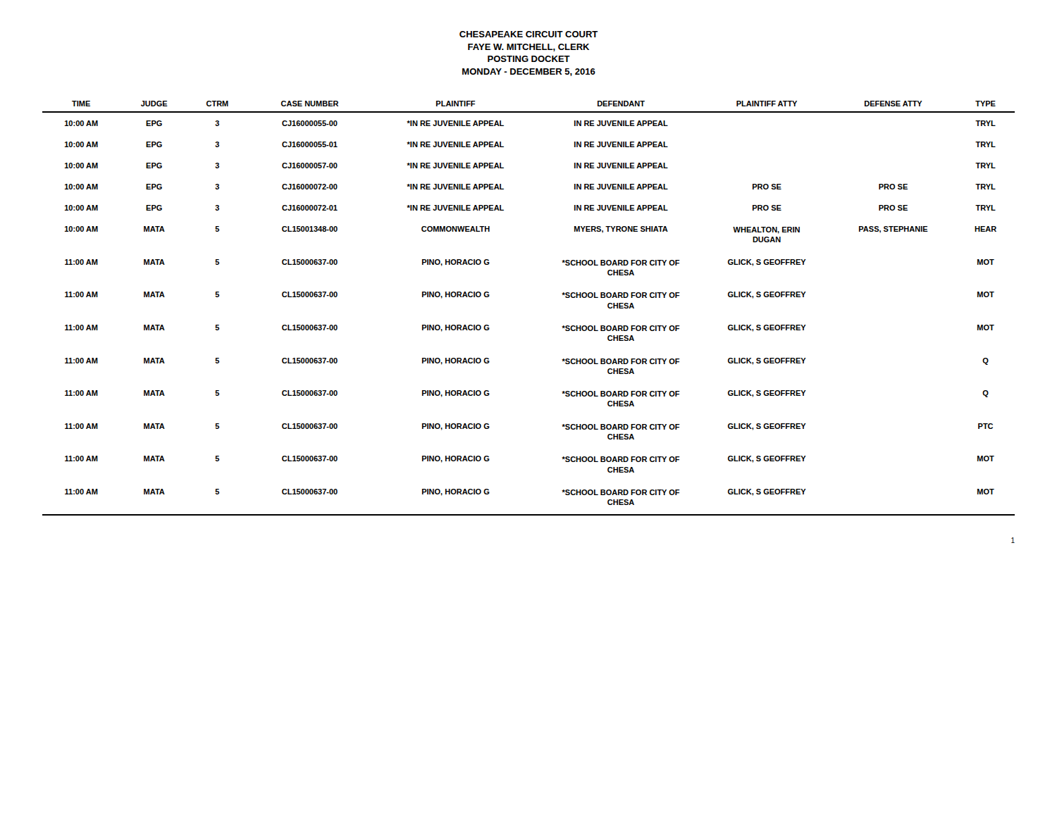CHESAPEAKE CIRCUIT COURT
FAYE W. MITCHELL, CLERK
POSTING DOCKET
MONDAY - DECEMBER 5, 2016
| TIME | JUDGE | CTRM | CASE NUMBER | PLAINTIFF | DEFENDANT | PLAINTIFF ATTY | DEFENSE ATTY | TYPE |
| --- | --- | --- | --- | --- | --- | --- | --- | --- |
| 10:00 AM | EPG | 3 | CJ16000055-00 | *IN RE JUVENILE APPEAL | IN RE JUVENILE APPEAL | | | TRYL |
| 10:00 AM | EPG | 3 | CJ16000055-01 | *IN RE JUVENILE APPEAL | IN RE JUVENILE APPEAL | | | TRYL |
| 10:00 AM | EPG | 3 | CJ16000057-00 | *IN RE JUVENILE APPEAL | IN RE JUVENILE APPEAL | | | TRYL |
| 10:00 AM | EPG | 3 | CJ16000072-00 | *IN RE JUVENILE APPEAL | IN RE JUVENILE APPEAL | PRO SE | PRO SE | TRYL |
| 10:00 AM | EPG | 3 | CJ16000072-01 | *IN RE JUVENILE APPEAL | IN RE JUVENILE APPEAL | PRO SE | PRO SE | TRYL |
| 10:00 AM | MATA | 5 | CL15001348-00 | COMMONWEALTH | MYERS, TYRONE SHIATA | WHEALTON, ERIN DUGAN | PASS, STEPHANIE | HEAR |
| 11:00 AM | MATA | 5 | CL15000637-00 | PINO, HORACIO G | *SCHOOL BOARD FOR CITY OF CHESA | GLICK, S GEOFFREY | | MOT |
| 11:00 AM | MATA | 5 | CL15000637-00 | PINO, HORACIO G | *SCHOOL BOARD FOR CITY OF CHESA | GLICK, S GEOFFREY | | MOT |
| 11:00 AM | MATA | 5 | CL15000637-00 | PINO, HORACIO G | *SCHOOL BOARD FOR CITY OF CHESA | GLICK, S GEOFFREY | | MOT |
| 11:00 AM | MATA | 5 | CL15000637-00 | PINO, HORACIO G | *SCHOOL BOARD FOR CITY OF CHESA | GLICK, S GEOFFREY | | Q |
| 11:00 AM | MATA | 5 | CL15000637-00 | PINO, HORACIO G | *SCHOOL BOARD FOR CITY OF CHESA | GLICK, S GEOFFREY | | Q |
| 11:00 AM | MATA | 5 | CL15000637-00 | PINO, HORACIO G | *SCHOOL BOARD FOR CITY OF CHESA | GLICK, S GEOFFREY | | PTC |
| 11:00 AM | MATA | 5 | CL15000637-00 | PINO, HORACIO G | *SCHOOL BOARD FOR CITY OF CHESA | GLICK, S GEOFFREY | | MOT |
| 11:00 AM | MATA | 5 | CL15000637-00 | PINO, HORACIO G | *SCHOOL BOARD FOR CITY OF CHESA | GLICK, S GEOFFREY | | MOT |
1